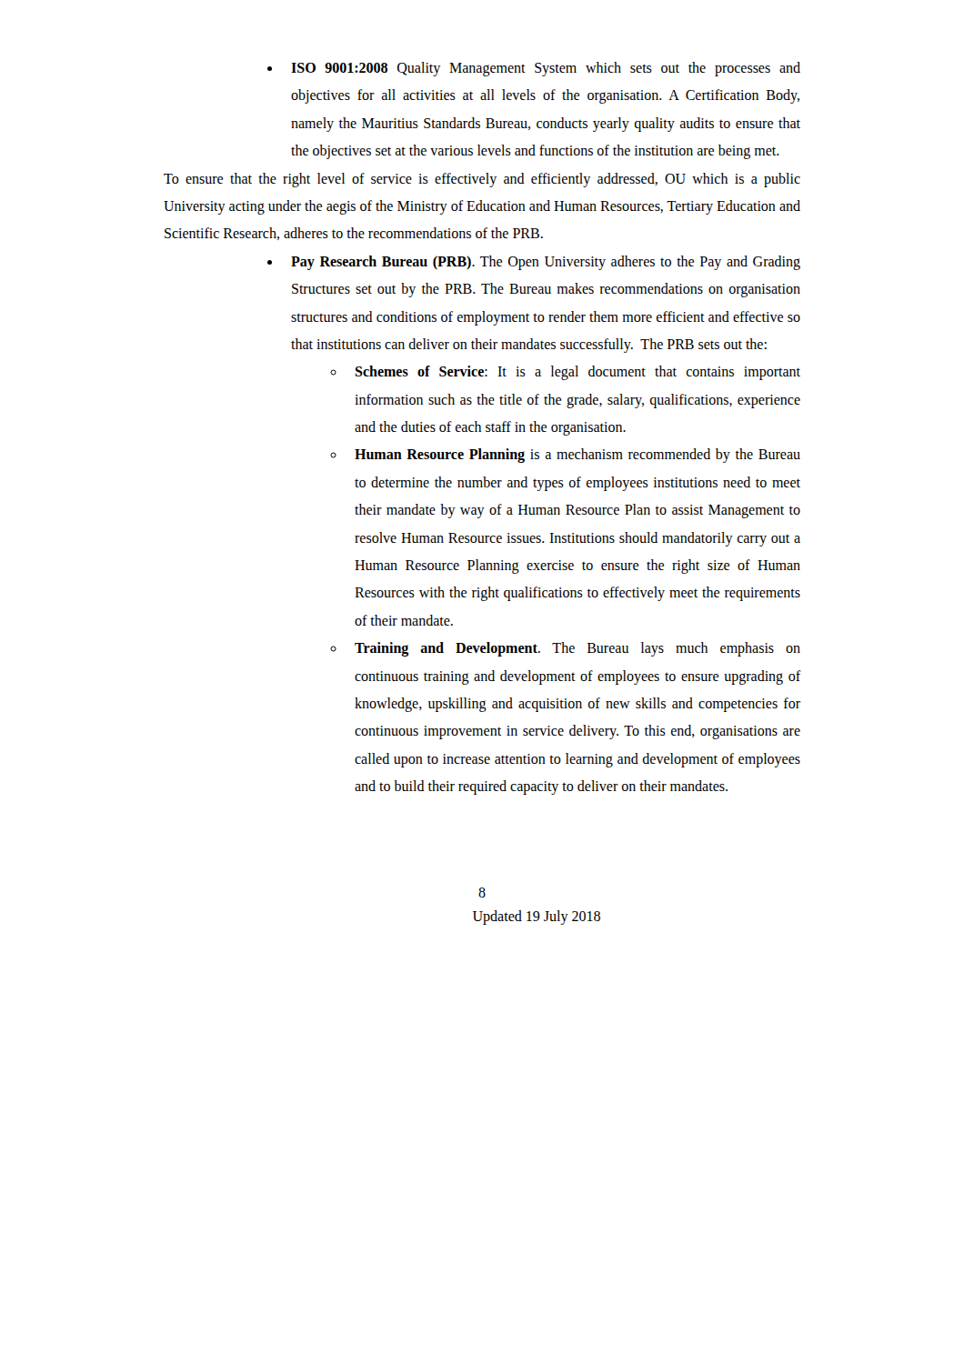ISO 9001:2008 Quality Management System which sets out the processes and objectives for all activities at all levels of the organisation. A Certification Body, namely the Mauritius Standards Bureau, conducts yearly quality audits to ensure that the objectives set at the various levels and functions of the institution are being met.
To ensure that the right level of service is effectively and efficiently addressed, OU which is a public University acting under the aegis of the Ministry of Education and Human Resources, Tertiary Education and Scientific Research, adheres to the recommendations of the PRB.
Pay Research Bureau (PRB). The Open University adheres to the Pay and Grading Structures set out by the PRB. The Bureau makes recommendations on organisation structures and conditions of employment to render them more efficient and effective so that institutions can deliver on their mandates successfully. The PRB sets out the:
Schemes of Service: It is a legal document that contains important information such as the title of the grade, salary, qualifications, experience and the duties of each staff in the organisation.
Human Resource Planning is a mechanism recommended by the Bureau to determine the number and types of employees institutions need to meet their mandate by way of a Human Resource Plan to assist Management to resolve Human Resource issues. Institutions should mandatorily carry out a Human Resource Planning exercise to ensure the right size of Human Resources with the right qualifications to effectively meet the requirements of their mandate.
Training and Development. The Bureau lays much emphasis on continuous training and development of employees to ensure upgrading of knowledge, upskilling and acquisition of new skills and competencies for continuous improvement in service delivery. To this end, organisations are called upon to increase attention to learning and development of employees and to build their required capacity to deliver on their mandates.
8
Updated 19 July 2018